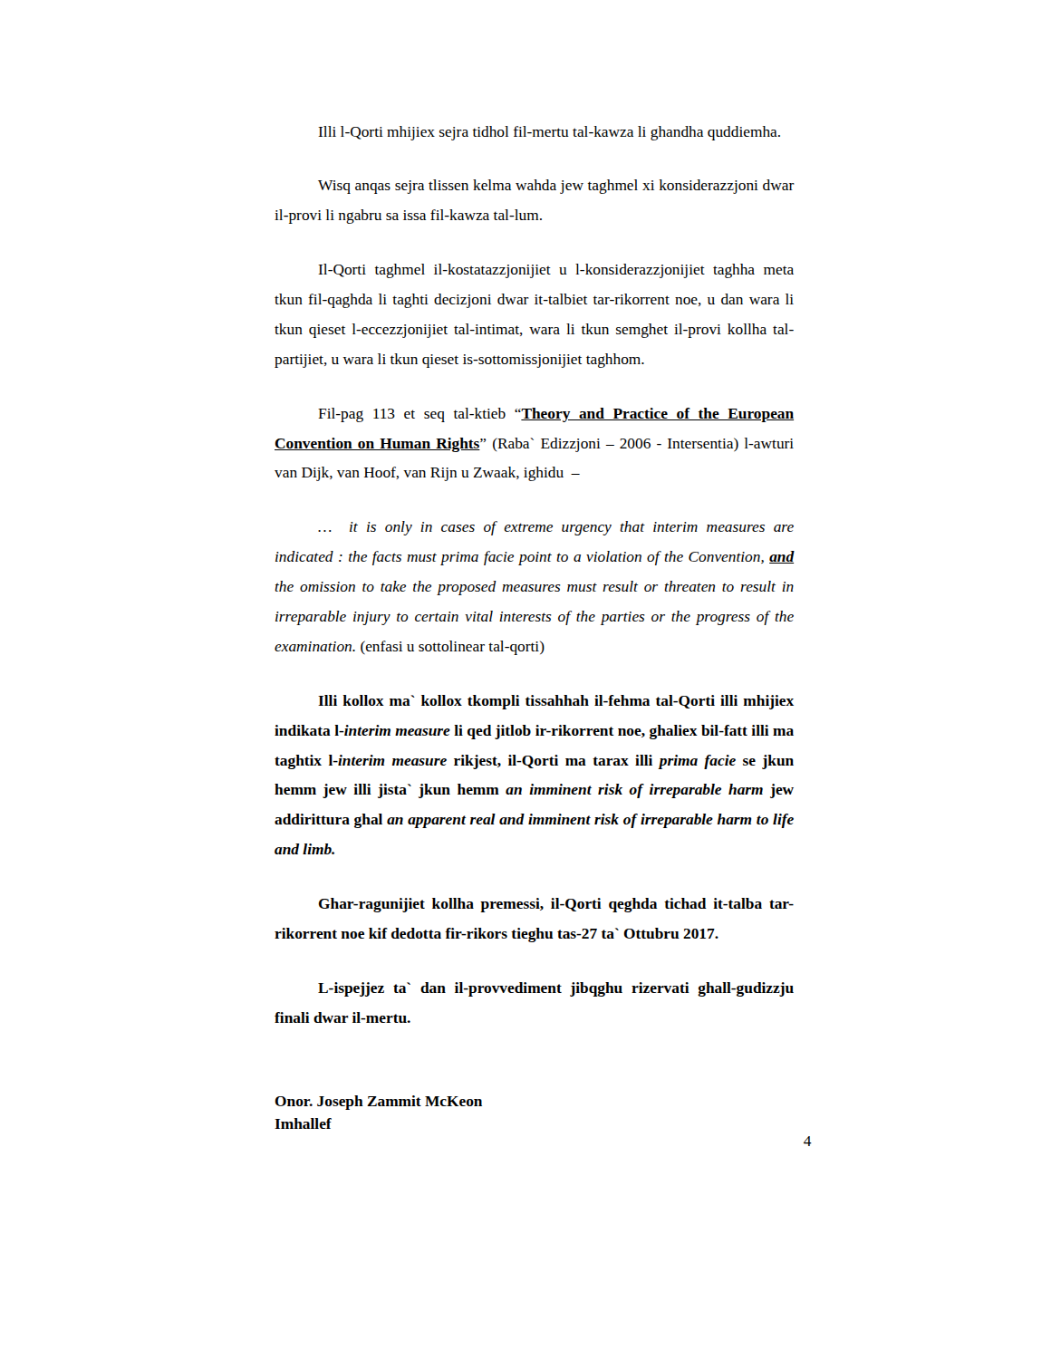Illi l-Qorti mhijiex sejra tidhol fil-mertu tal-kawza li ghandha quddiemha.
Wisq anqas sejra tlissen kelma wahda jew taghmel xi konsiderazzjoni dwar il-provi li ngabru sa issa fil-kawza tal-lum.
Il-Qorti taghmel il-kostatazzjonijiet u l-konsiderazzjonijiet taghha meta tkun fil-qaghda li taghti decizjoni dwar it-talbiet tar-rikorrent noe, u dan wara li tkun qieset l-eccezzjonijiet tal-intimat, wara li tkun semghet il-provi kollha tal-partijiet, u wara li tkun qieset is-sottomissjonijiet taghhom.
Fil-pag 113 et seq tal-ktieb “Theory and Practice of the European Convention on Human Rights” (Raba` Edizzjoni – 2006 - Intersentia) l-awturi van Dijk, van Hoof, van Rijn u Zwaak, ighidu –
… it is only in cases of extreme urgency that interim measures are indicated : the facts must prima facie point to a violation of the Convention, and the omission to take the proposed measures must result or threaten to result in irreparable injury to certain vital interests of the parties or the progress of the examination. (enfasi u sottolinear tal-qorti)
Illi kollox ma` kollox tkompli tissahhah il-fehma tal-Qorti illi mhijiex indikata l-interim measure li qed jitlob ir-rikorrent noe, ghaliex bil-fatt illi ma taghtix l-interim measure rikjest, il-Qorti ma tarax illi prima facie se jkun hemm jew illi jista` jkun hemm an imminent risk of irreparable harm jew addirittura ghal an apparent real and imminent risk of irreparable harm to life and limb.
Ghar-ragunijiet kollha premessi, il-Qorti qeghda tichad it-talba tar-rikorrent noe kif dedotta fir-rikors tieghu tas-27 ta` Ottubru 2017.
L-ispejjez ta` dan il-provvediment jibqghu rizervati ghall-gudizzju finali dwar il-mertu.
Onor. Joseph Zammit McKeon
Imhallef
4